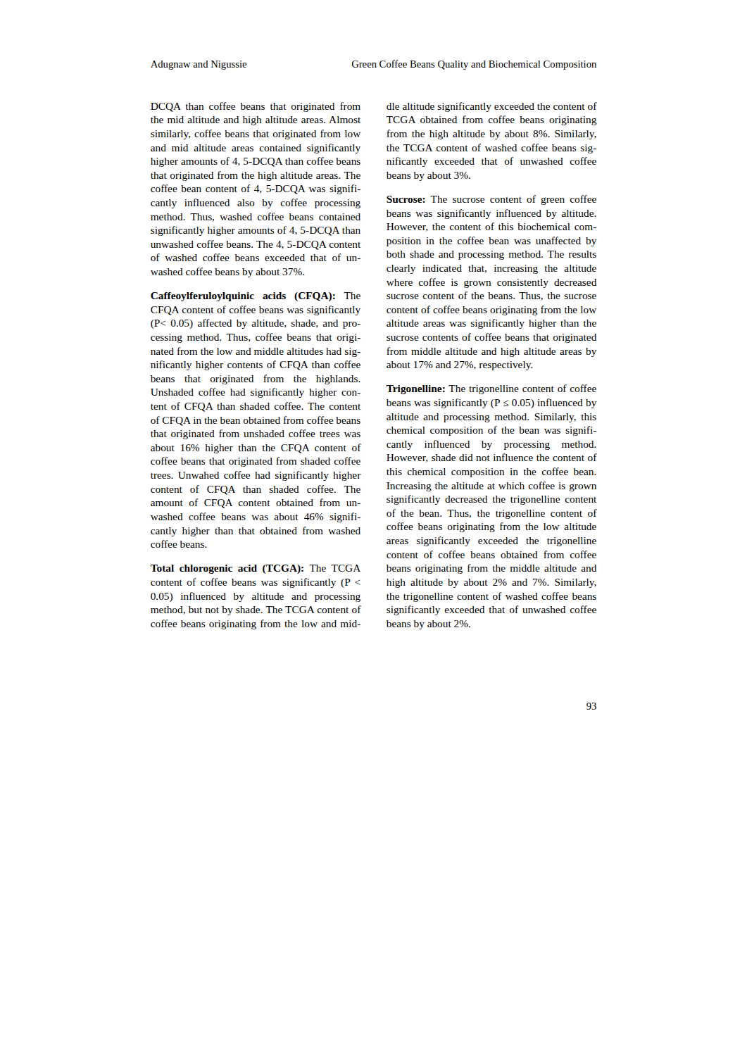Adugnaw and Nigussie Green Coffee Beans Quality and Biochemical Composition
DCQA than coffee beans that originated from the mid altitude and high altitude areas. Almost similarly, coffee beans that originated from low and mid altitude areas contained significantly higher amounts of 4, 5-DCQA than coffee beans that originated from the high altitude areas. The coffee bean content of 4, 5-DCQA was significantly influenced also by coffee processing method. Thus, washed coffee beans contained significantly higher amounts of 4, 5-DCQA than unwashed coffee beans. The 4, 5-DCQA content of washed coffee beans exceeded that of unwashed coffee beans by about 37%.
Caffeoylferuloylquinic acids (CFQA): The CFQA content of coffee beans was significantly (P< 0.05) affected by altitude, shade, and processing method. Thus, coffee beans that originated from the low and middle altitudes had significantly higher contents of CFQA than coffee beans that originated from the highlands. Unshaded coffee had significantly higher content of CFQA than shaded coffee. The content of CFQA in the bean obtained from coffee beans that originated from unshaded coffee trees was about 16% higher than the CFQA content of coffee beans that originated from shaded coffee trees. Unwahed coffee had significantly higher content of CFQA than shaded coffee. The amount of CFQA content obtained from unwashed coffee beans was about 46% significantly higher than that obtained from washed coffee beans.
Total chlorogenic acid (TCGA): The TCGA content of coffee beans was significantly (P < 0.05) influenced by altitude and processing method, but not by shade. The TCGA content of coffee beans originating from the low and middle altitude significantly exceeded the content of TCGA obtained from coffee beans originating from the high altitude by about 8%. Similarly, the TCGA content of washed coffee beans significantly exceeded that of unwashed coffee beans by about 3%.
Sucrose: The sucrose content of green coffee beans was significantly influenced by altitude. However, the content of this biochemical composition in the coffee bean was unaffected by both shade and processing method. The results clearly indicated that, increasing the altitude where coffee is grown consistently decreased sucrose content of the beans. Thus, the sucrose content of coffee beans originating from the low altitude areas was significantly higher than the sucrose contents of coffee beans that originated from middle altitude and high altitude areas by about 17% and 27%, respectively.
Trigonelline: The trigonelline content of coffee beans was significantly (P ≤ 0.05) influenced by altitude and processing method. Similarly, this chemical composition of the bean was significantly influenced by processing method. However, shade did not influence the content of this chemical composition in the coffee bean. Increasing the altitude at which coffee is grown significantly decreased the trigonelline content of the bean. Thus, the trigonelline content of coffee beans originating from the low altitude areas significantly exceeded the trigonelline content of coffee beans obtained from coffee beans originating from the middle altitude and high altitude by about 2% and 7%. Similarly, the trigonelline content of washed coffee beans significantly exceeded that of unwashed coffee beans by about 2%.
93